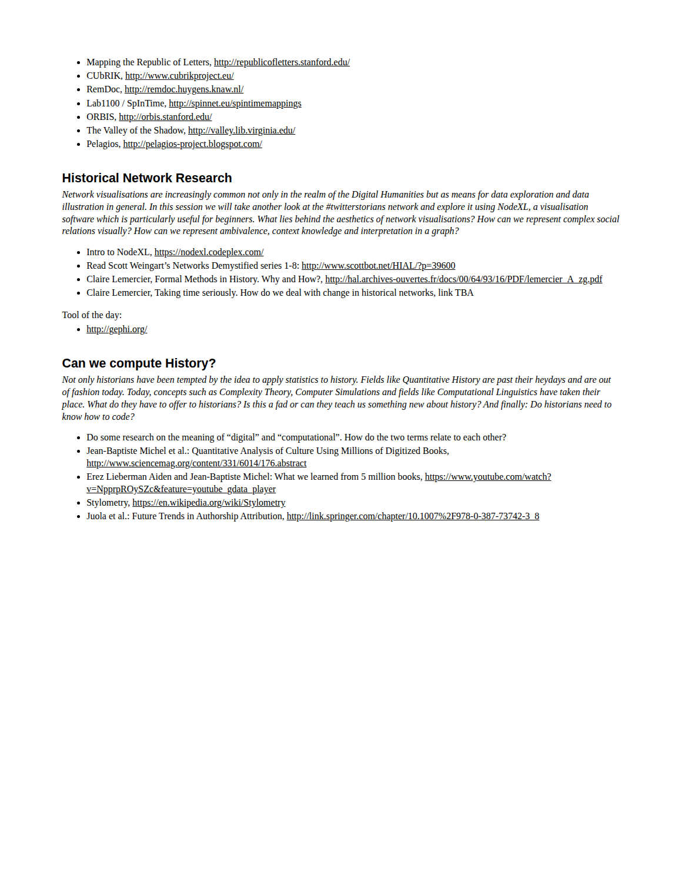Mapping the Republic of Letters, http://republicofletters.stanford.edu/
CUbRIK, http://www.cubrikproject.eu/
RemDoc, http://remdoc.huygens.knaw.nl/
Lab1100 / SpInTime, http://spinnet.eu/spintimemappings
ORBIS, http://orbis.stanford.edu/
The Valley of the Shadow, http://valley.lib.virginia.edu/
Pelagios, http://pelagios-project.blogspot.com/
Historical Network Research
Network visualisations are increasingly common not only in the realm of the Digital Humanities but as means for data exploration and data illustration in general. In this session we will take another look at the #twitterstorians network and explore it using NodeXL, a visualisation software which is particularly useful for beginners. What lies behind the aesthetics of network visualisations? How can we represent complex social relations visually? How can we represent ambivalence, context knowledge and interpretation in a graph?
Intro to NodeXL, https://nodexl.codeplex.com/
Read Scott Weingart’s Networks Demystified series 1-8: http://www.scottbot.net/HIAL/?p=39600
Claire Lemercier, Formal Methods in History. Why and How?, http://hal.archives-ouvertes.fr/docs/00/64/93/16/PDF/lemercier_A_zg.pdf
Claire Lemercier, Taking time seriously. How do we deal with change in historical networks, link TBA
Tool of the day:
http://gephi.org/
Can we compute History?
Not only historians have been tempted by the idea to apply statistics to history. Fields like Quantitative History are past their heydays and are out of fashion today. Today, concepts such as Complexity Theory, Computer Simulations and fields like Computational Linguistics have taken their place. What do they have to offer to historians? Is this a fad or can they teach us something new about history? And finally: Do historians need to know how to code?
Do some research on the meaning of “digital” and “computational”. How do the two terms relate to each other?
Jean-Baptiste Michel et al.: Quantitative Analysis of Culture Using Millions of Digitized Books, http://www.sciencemag.org/content/331/6014/176.abstract
Erez Lieberman Aiden and Jean-Baptiste Michel: What we learned from 5 million books, https://www.youtube.com/watch?v=NpprpROySZc&feature=youtube_gdata_player
Stylometry, https://en.wikipedia.org/wiki/Stylometry
Juola et al.: Future Trends in Authorship Attribution, http://link.springer.com/chapter/10.1007%2F978-0-387-73742-3_8